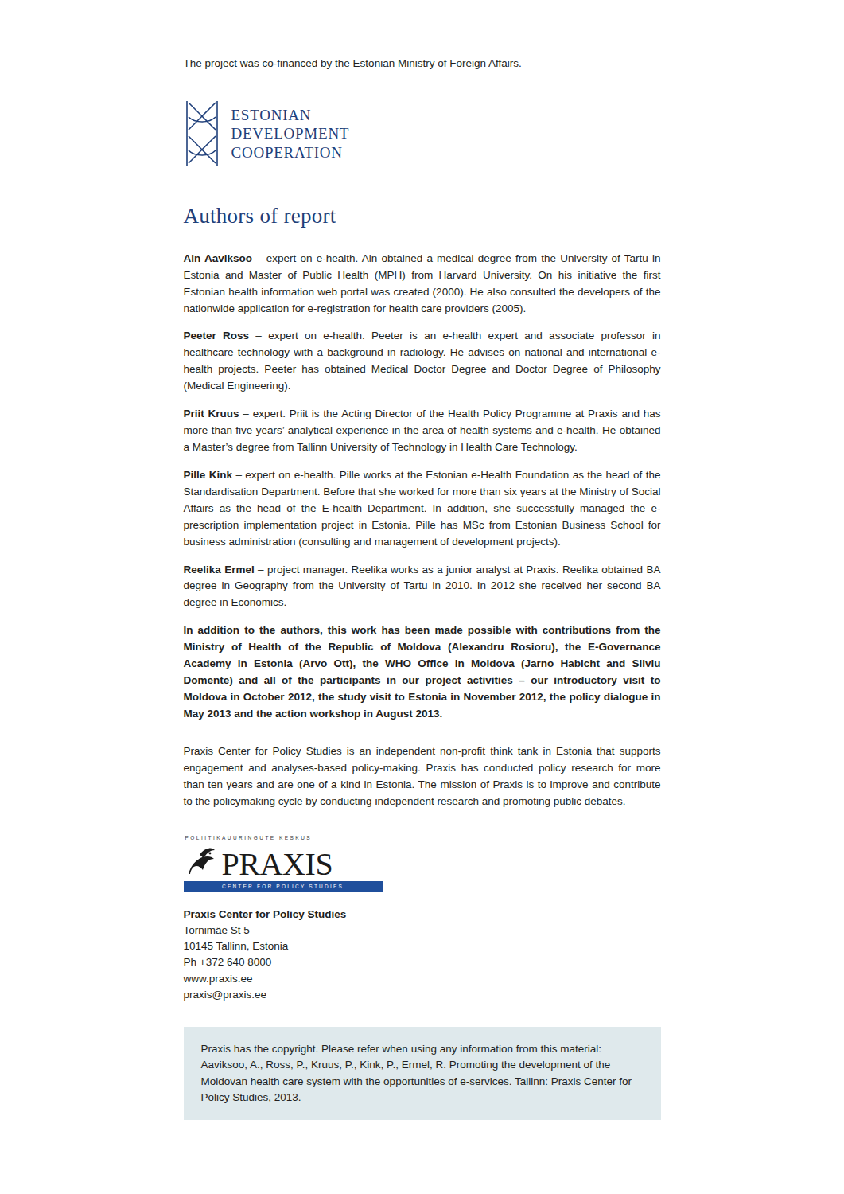The project was co-financed by the Estonian Ministry of Foreign Affairs.
ESTONIAN
DEVELOPMENT
COOPERATION
Authors of report
Ain Aaviksoo – expert on e-health. Ain obtained a medical degree from the University of Tartu in Estonia and Master of Public Health (MPH) from Harvard University. On his initiative the first Estonian health information web portal was created (2000). He also consulted the developers of the nationwide application for e-registration for health care providers (2005).
Peeter Ross – expert on e-health. Peeter is an e-health expert and associate professor in healthcare technology with a background in radiology. He advises on national and international e-health projects. Peeter has obtained Medical Doctor Degree and Doctor Degree of Philosophy (Medical Engineering).
Priit Kruus – expert. Priit is the Acting Director of the Health Policy Programme at Praxis and has more than five years’ analytical experience in the area of health systems and e-health. He obtained a Master’s degree from Tallinn University of Technology in Health Care Technology.
Pille Kink – expert on e-health. Pille works at the Estonian e-Health Foundation as the head of the Standardisation Department. Before that she worked for more than six years at the Ministry of Social Affairs as the head of the E-health Department. In addition, she successfully managed the e-prescription implementation project in Estonia. Pille has MSc from Estonian Business School for business administration (consulting and management of development projects).
Reelika Ermel – project manager. Reelika works as a junior analyst at Praxis. Reelika obtained BA degree in Geography from the University of Tartu in 2010. In 2012 she received her second BA degree in Economics.
In addition to the authors, this work has been made possible with contributions from the Ministry of Health of the Republic of Moldova (Alexandru Rosioru), the E-Governance Academy in Estonia (Arvo Ott), the WHO Office in Moldova (Jarno Habicht and Silviu Domente) and all of the participants in our project activities – our introductory visit to Moldova in October 2012, the study visit to Estonia in November 2012, the policy dialogue in May 2013 and the action workshop in August 2013.
Praxis Center for Policy Studies is an independent non-profit think tank in Estonia that supports engagement and analyses-based policy-making. Praxis has conducted policy research for more than ten years and are one of a kind in Estonia. The mission of Praxis is to improve and contribute to the policymaking cycle by conducting independent research and promoting public debates.
Poliitikauuringute Keskus
PRAXIS
Center for Policy Studies
Praxis Center for Policy Studies
Tornimäe St 5
10145 Tallinn, Estonia
Ph +372 640 8000
www.praxis.ee
praxis@praxis.ee
Praxis has the copyright. Please refer when using any information from this material: Aaviksoo, A., Ross, P., Kruus, P., Kink, P., Ermel, R. Promoting the development of the Moldovan health care system with the opportunities of e-services. Tallinn: Praxis Center for Policy Studies, 2013.